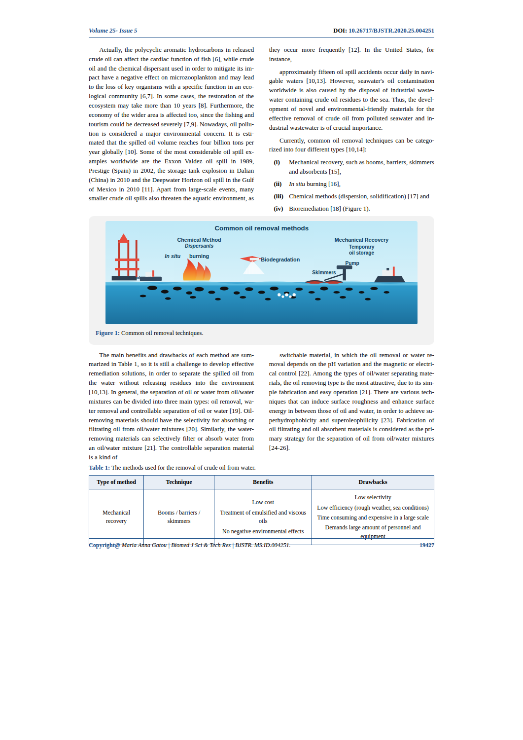Volume 25- Issue 5
DOI: 10.26717/BJSTR.2020.25.004251
Actually, the polycyclic aromatic hydrocarbons in released crude oil can affect the cardiac function of fish [6], while crude oil and the chemical dispersant used in order to mitigate its impact have a negative effect on microzooplankton and may lead to the loss of key organisms with a specific function in an ecological community [6,7]. In some cases, the restoration of the ecosystem may take more than 10 years [8]. Furthermore, the economy of the wider area is affected too, since the fishing and tourism could be decreased severely [7,9]. Nowadays, oil pollution is considered a major environmental concern. It is estimated that the spilled oil volume reaches four billion tons per year globally [10]. Some of the most considerable oil spill examples worldwide are the Exxon Valdez oil spill in 1989, Prestige (Spain) in 2002, the storage tank explosion in Dalian (China) in 2010 and the Deepwater Horizon oil spill in the Gulf of Mexico in 2010 [11]. Apart from large-scale events, many smaller crude oil spills also threaten the aquatic environment, as they occur more frequently [12]. In the United States, for instance,
approximately fifteen oil spill accidents occur daily in navigable waters [10,13]. However, seawater's oil contamination worldwide is also caused by the disposal of industrial wastewater containing crude oil residues to the sea. Thus, the development of novel and environmental-friendly materials for the effective removal of crude oil from polluted seawater and industrial wastewater is of crucial importance.
Currently, common oil removal techniques can be categorized into four different types [10,14]:
(i) Mechanical recovery, such as booms, barriers, skimmers and absorbents [15],
(ii) In situ burning [16],
(iii) Chemical methods (dispersion, solidification) [17] and
(iv) Bioremediation [18] (Figure 1).
Common oil removal methods Chemical Method Dispersants Mechanical Recovery Temporary oil storage In situ burning Biodegradation Pump Skimmers oil spill
Figure 1: Common oil removal techniques.
The main benefits and drawbacks of each method are summarized in Table 1, so it is still a challenge to develop effective remediation solutions, in order to separate the spilled oil from the water without releasing residues into the environment [10,13]. In general, the separation of oil or water from oil/water mixtures can be divided into three main types: oil removal, water removal and controllable separation of oil or water [19]. Oil-removing materials should have the selectivity for absorbing or filtrating oil from oil/water mixtures [20]. Similarly, the water-removing materials can selectively filter or absorb water from an oil/water mixture [21]. The controllable separation material is a kind of
switchable material, in which the oil removal or water removal depends on the pH variation and the magnetic or electrical control [22]. Among the types of oil/water separating materials, the oil removing type is the most attractive, due to its simple fabrication and easy operation [21]. There are various techniques that can induce surface roughness and enhance surface energy in between those of oil and water, in order to achieve superhydrophobicity and superoleophilicity [23]. Fabrication of oil filtrating and oil absorbent materials is considered as the primary strategy for the separation of oil from oil/water mixtures [24-26].
Table 1: The methods used for the removal of crude oil from water.
| Type of method | Technique | Benefits | Drawbacks |
| --- | --- | --- | --- |
| Mechanical recovery | Booms / barriers / skimmers | Low cost Treatment of emulsified and viscous oils No negative environmental effects | Low selectivity Low efficiency (rough weather, sea conditions) Time consuming and expensive in a large scale Demands large amount of personnel and equipment |
Copyright@ Maria Anna Gatou | Biomed J Sci & Tech Res | BJSTR. MS.ID.004251.
19427